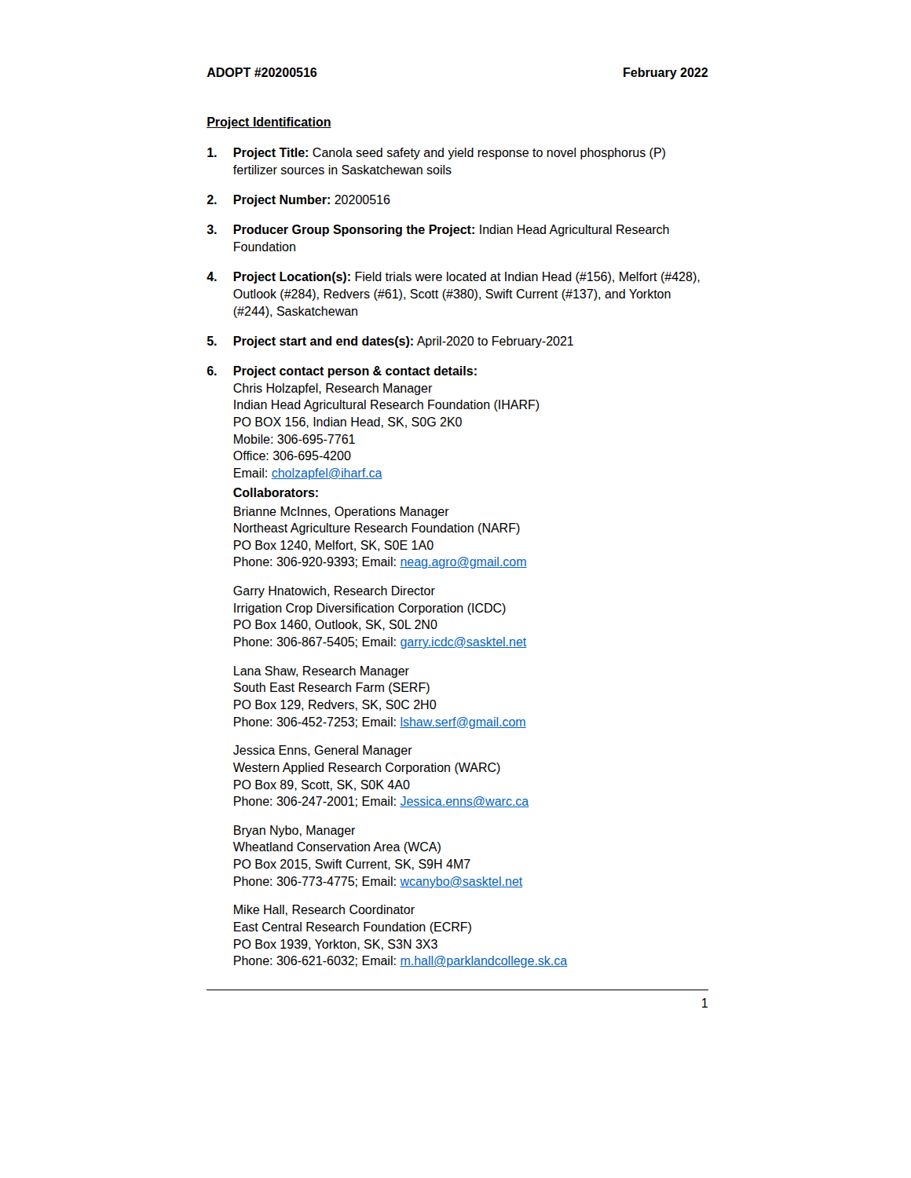ADOPT #20200516 February 2022
Project Identification
Project Title: Canola seed safety and yield response to novel phosphorus (P) fertilizer sources in Saskatchewan soils
Project Number: 20200516
Producer Group Sponsoring the Project: Indian Head Agricultural Research Foundation
Project Location(s): Field trials were located at Indian Head (#156), Melfort (#428), Outlook (#284), Redvers (#61), Scott (#380), Swift Current (#137), and Yorkton (#244), Saskatchewan
Project start and end dates(s): April-2020 to February-2021
Project contact person & contact details:
Chris Holzapfel, Research Manager
Indian Head Agricultural Research Foundation (IHARF)
PO BOX 156, Indian Head, SK, S0G 2K0
Mobile: 306-695-7761
Office: 306-695-4200
Email: cholzapfel@iharf.ca
Collaborators:
Brianne McInnes, Operations Manager
Northeast Agriculture Research Foundation (NARF)
PO Box 1240, Melfort, SK, S0E 1A0
Phone: 306-920-9393; Email: neag.agro@gmail.com
Garry Hnatowich, Research Director
Irrigation Crop Diversification Corporation (ICDC)
PO Box 1460, Outlook, SK, S0L 2N0
Phone: 306-867-5405; Email: garry.icdc@sasktel.net
Lana Shaw, Research Manager
South East Research Farm (SERF)
PO Box 129, Redvers, SK, S0C 2H0
Phone: 306-452-7253; Email: lshaw.serf@gmail.com
Jessica Enns, General Manager
Western Applied Research Corporation (WARC)
PO Box 89, Scott, SK, S0K 4A0
Phone: 306-247-2001; Email: Jessica.enns@warc.ca
Bryan Nybo, Manager
Wheatland Conservation Area (WCA)
PO Box 2015, Swift Current, SK, S9H 4M7
Phone: 306-773-4775; Email: wcanybo@sasktel.net
Mike Hall, Research Coordinator
East Central Research Foundation (ECRF)
PO Box 1939, Yorkton, SK, S3N 3X3
Phone: 306-621-6032; Email: m.hall@parklandcollege.sk.ca
1